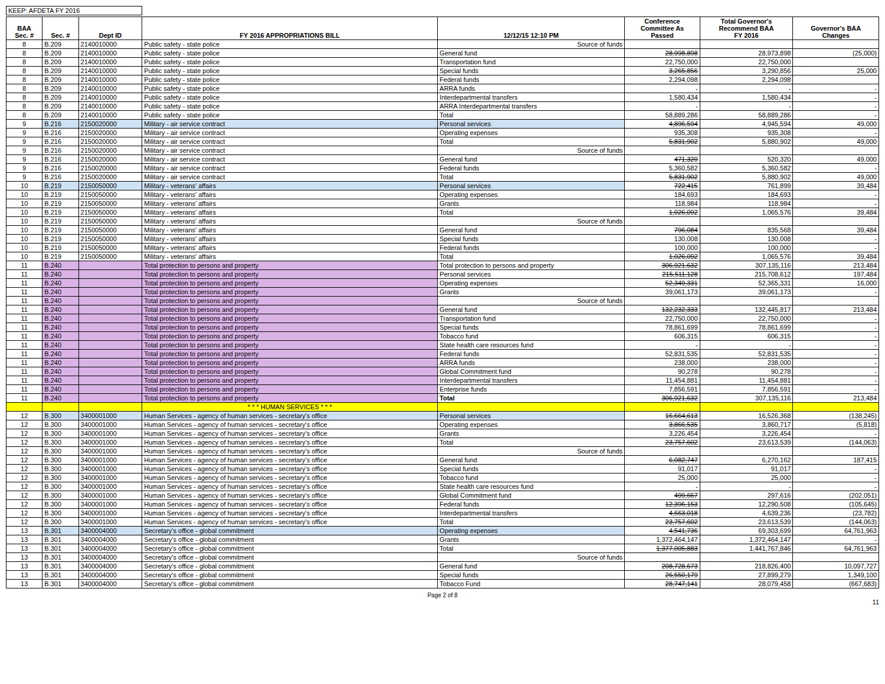| KEEP: AFDETA FY 2016 | | | | | |
| BAA Sec. # | Sec. # | Dept ID | FY 2016 APPROPRIATIONS BILL | 12/12/15 12:10 PM | Conference Committee As Passed | Total Governor's Recommend BAA FY 2016 | Governor's BAA Changes |
| 8 | B.209 | 2140010000 | Public safety - state police | Source of funds | | | |
| 8 | B.209 | 2140010000 | Public safety - state police | General fund | 28,998,898 | 28,973,898 | (25,000) |
| 8 | B.209 | 2140010000 | Public safety - state police | Transportation fund | 22,750,000 | 22,750,000 | |
| 8 | B.209 | 2140010000 | Public safety - state police | Special funds | 3,265,856 | 3,290,856 | 25,000 |
| 8 | B.209 | 2140010000 | Public safety - state police | Federal funds | 2,294,098 | 2,294,098 | |
| 8 | B.209 | 2140010000 | Public safety - state police | ARRA funds | - | - | - |
| 8 | B.209 | 2140010000 | Public safety - state police | Interdepartmental transfers | 1,580,434 | 1,580,434 | - |
| 8 | B.209 | 2140010000 | Public safety - state police | ARRA Interdepartmental transfers | - | - | - |
| 8 | B.209 | 2140010000 | Public safety - state police | Total | 58,889,286 | 58,889,286 | - |
| 9 | B.216 | 2150020000 | Military - air service contract | Personal services | 4,896,594 | 4,945,594 | 49,000 |
| 9 | B.216 | 2150020000 | Military - air service contract | Operating expenses | 935,308 | 935,308 | - |
| 9 | B.216 | 2150020000 | Military - air service contract | Total | 5,831,902 | 5,880,902 | 49,000 |
| 9 | B.216 | 2150020000 | Military - air service contract | Source of funds | | | |
| 9 | B.216 | 2150020000 | Military - air service contract | General fund | 471,320 | 520,320 | 49,000 |
| 9 | B.216 | 2150020000 | Military - air service contract | Federal funds | 5,360,582 | 5,360,582 | - |
| 9 | B.216 | 2150020000 | Military - air service contract | Total | 5,831,902 | 5,880,902 | 49,000 |
| 10 | B.219 | 2150050000 | Military - veterans' affairs | Personal services | 722,415 | 761,899 | 39,484 |
| 10 | B.219 | 2150050000 | Military - veterans' affairs | Operating expenses | 184,693 | 184,693 | - |
| 10 | B.219 | 2150050000 | Military - veterans' affairs | Grants | 118,984 | 118,984 | - |
| 10 | B.219 | 2150050000 | Military - veterans' affairs | Total | 1,026,092 | 1,065,576 | 39,484 |
| 10 | B.219 | 2150050000 | Military - veterans' affairs | Source of funds | | | |
| 10 | B.219 | 2150050000 | Military - veterans' affairs | General fund | 796,084 | 835,568 | 39,484 |
| 10 | B.219 | 2150050000 | Military - veterans' affairs | Special funds | 130,008 | 130,008 | - |
| 10 | B.219 | 2150050000 | Military - veterans' affairs | Federal funds | 100,000 | 100,000 | - |
| 10 | B.219 | 2150050000 | Military - veterans' affairs | Total | 1,026,092 | 1,065,576 | 39,484 |
| 11 | B.240 | | Total protection to persons and property | Total protection to persons and property | 306,921,632 | 307,135,116 | 213,484 |
| 11 | B.240 | | Total protection to persons and property | Personal services | 215,511,128 | 215,708,612 | 197,484 |
| 11 | B.240 | | Total protection to persons and property | Operating expenses | 52,349,331 | 52,365,331 | 16,000 |
| 11 | B.240 | | Total protection to persons and property | Grants | 39,061,173 | 39,061,173 | - |
| 11 | B.240 | | Total protection to persons and property | Source of funds | | | |
| 11 | B.240 | | Total protection to persons and property | General fund | 132,232,333 | 132,445,817 | 213,484 |
| 11 | B.240 | | Total protection to persons and property | Transportation fund | 22,750,000 | 22,750,000 | - |
| 11 | B.240 | | Total protection to persons and property | Special funds | 78,861,699 | 78,861,699 | - |
| 11 | B.240 | | Total protection to persons and property | Tobacco fund | 606,315 | 606,315 | - |
| 11 | B.240 | | Total protection to persons and property | State health care resources fund | - | - | - |
| 11 | B.240 | | Total protection to persons and property | Federal funds | 52,831,535 | 52,831,535 | - |
| 11 | B.240 | | Total protection to persons and property | ARRA funds | 238,000 | 238,000 | - |
| 11 | B.240 | | Total protection to persons and property | Global Commitment fund | 90,278 | 90,278 | - |
| 11 | B.240 | | Total protection to persons and property | Interdepartmental transfers | 11,454,881 | 11,454,881 | - |
| 11 | B.240 | | Total protection to persons and property | Enterprise funds | 7,856,591 | 7,856,591 | - |
| 11 | B.240 | | Total protection to persons and property | Total | 306,921,632 | 307,135,116 | 213,484 |
| | | | * * * HUMAN SERVICES * * * | | | | |
| 12 | B.300 | 3400001000 | Human Services - agency of human services - secretary's office | Personal services | 16,664,613 | 16,526,368 | (138,245) |
| 12 | B.300 | 3400001000 | Human Services - agency of human services - secretary's office | Operating expenses | 3,866,535 | 3,860,717 | (5,818) |
| 12 | B.300 | 3400001000 | Human Services - agency of human services - secretary's office | Grants | 3,226,454 | 3,226,454 | - |
| 12 | B.300 | 3400001000 | Human Services - agency of human services - secretary's office | Total | 23,757,602 | 23,613,539 | (144,063) |
| 12 | B.300 | 3400001000 | Human Services - agency of human services - secretary's office | Source of funds | | | |
| 12 | B.300 | 3400001000 | Human Services - agency of human services - secretary's office | General fund | 6,082,747 | 6,270,162 | 187,415 |
| 12 | B.300 | 3400001000 | Human Services - agency of human services - secretary's office | Special funds | 91,017 | 91,017 | - |
| 12 | B.300 | 3400001000 | Human Services - agency of human services - secretary's office | Tobacco fund | 25,000 | 25,000 | - |
| 12 | B.300 | 3400001000 | Human Services - agency of human services - secretary's office | State health care resources fund | - | - | - |
| 12 | B.300 | 3400001000 | Human Services - agency of human services - secretary's office | Global Commitment fund | 499,667 | 297,616 | (202,051) |
| 12 | B.300 | 3400001000 | Human Services - agency of human services - secretary's office | Federal funds | 12,396,153 | 12,290,508 | (105,645) |
| 12 | B.300 | 3400001000 | Human Services - agency of human services - secretary's office | Interdepartmental transfers | 4,663,018 | 4,639,236 | (23,782) |
| 12 | B.300 | 3400001000 | Human Services - agency of human services - secretary's office | Total | 23,757,602 | 23,613,539 | (144,063) |
| 13 | B.301 | 3400004000 | Secretary's office - global commitment | Operating expenses | 4,541,736 | 69,303,699 | 64,761,963 |
| 13 | B.301 | 3400004000 | Secretary's office - global commitment | Grants | 1,372,464,147 | 1,372,464,147 | - |
| 13 | B.301 | 3400004000 | Secretary's office - global commitment | Total | 1,377,005,883 | 1,441,767,846 | 64,761,963 |
| 13 | B.301 | 3400004000 | Secretary's office - global commitment | Source of funds | | | |
| 13 | B.301 | 3400004000 | Secretary's office - global commitment | General fund | 208,728,673 | 218,826,400 | 10,097,727 |
| 13 | B.301 | 3400004000 | Secretary's office - global commitment | Special funds | 26,550,179 | 27,899,279 | 1,349,100 |
| 13 | B.301 | 3400004000 | Secretary's office - global commitment | Tobacco Fund | 28,747,141 | 28,079,458 | (667,683) |
Page 2 of 8
11